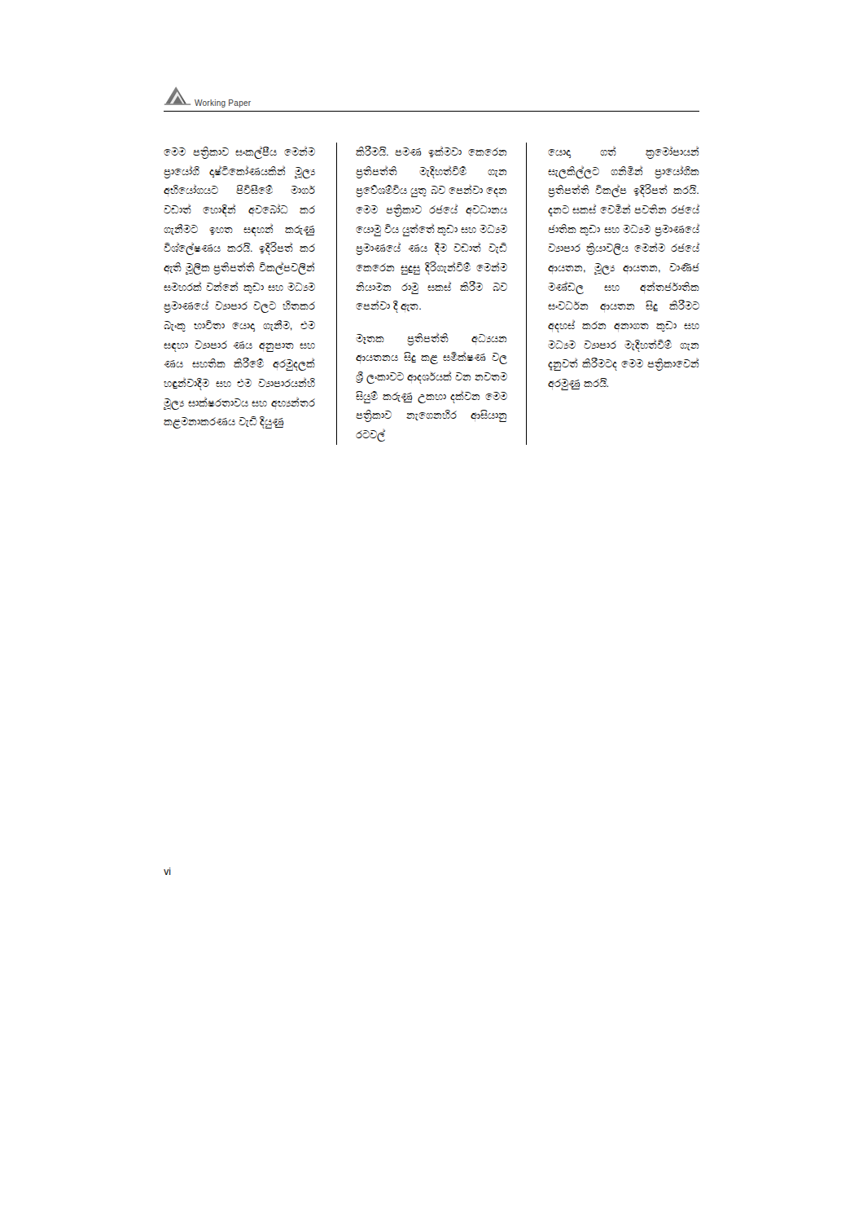Working Paper
මෙම පත්‍රිකාව සංකල්පීය මෙන්ම ප්‍රායෝගි දෘෂ්ටිකෝණයකින් මූල්‍ය අභියෝගයට පිවිසීමේ මාර්ග වඩාත් හොඳින් අවබෝධ කර ගැනීමට ඉහත සඳහන් කරුණු විශ්ලේෂණය කරයි. ඉදිරිපත් කර ඇති මූලික ප්‍රතිපත්ති විකල්පවලින් සමහරක් වන්නේ කුඩා සහ මධ්‍යම ප්‍රමාණයේ ව්‍යාපාර වලට හිතකර බැංකු භාවිතා යොදා ගැනීම, එම සඳහා ව්‍යාපාර ණය අනුපාත සහ ණය සහතික කිරීමේ අරමුදලක් හඳුන්වාදීම සහ එම ව්‍යාපාරයන්හි මූල්‍ය සාක්ෂරතාවය සහ අභ්‍යන්තර කළමනාකරණය වැඩි දියුණු
කිරීමයි. පමණ ඉක්මවා කෙරෙන ප්‍රතිපත්ති මැදිහත්වීම් ගැන ප්‍රවේශම්විය යුතු බව පෙන්වා දෙන මෙම පත්‍රිකාව රජයේ අවධානය යොමු විය යුත්තේ කුඩා සහ මධ්‍යම ප්‍රමාණයේ ණය දීම වඩාත් වැඩි කෙරෙන සුදුසු දිරිගැන්වීම් මෙන්ම නියාමන රාමු සකස් කිරීම බව පෙන්වා දී ඇත.
මෑතක ප්‍රතිපත්ති අධ්‍යයන ආයතනය සිදු කළ සමීක්ෂණ වල ශ්‍රී ලංකාවට ආදර්ශයක් වන නවතම සියුම් කරුණු උකහා දක්වන මෙම පත්‍රිකාව නැගෙනහිර ආසියානු රටවල්
යොදා ගත් ක්‍රමෝපායන් සැලකිල්ලට ගනිමින් ප්‍රායෝගික ප්‍රතිපත්ති විකල්ප ඉදිරිපත් කරයි. දැනට සකස් වෙමින් පවතින රජයේ ජාතික කුඩා සහ මධ්‍යම ප්‍රමාණයේ ව්‍යාපාර ක්‍රියාවලිය මෙන්ම රජයේ ආයතන, මූල්‍ය ආයතන, වාණිජ මණ්ඩල සහ අන්තර්ජාතික සංවර්ධන ආයතන සිදු කිරීමට අදහස් කරන අනාගත කුඩා සහ මධ්‍යම ව්‍යාපාර මැදිහත්වීම් ගැන දැනුවත් කිරීමටද මෙම පත්‍රිකාවෙන් අරමුණු කරයි.
vi